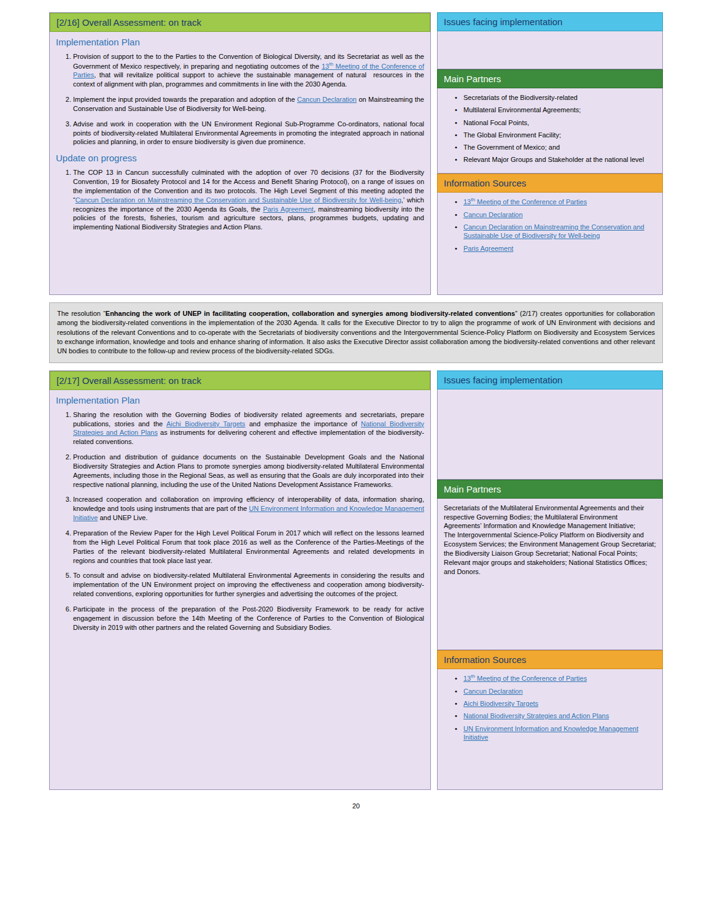[2/16] Overall Assessment: on track
Implementation Plan
Provision of support to the to the Parties to the Convention of Biological Diversity, and its Secretariat as well as the Government of Mexico respectively, in preparing and negotiating outcomes of the 13th Meeting of the Conference of Parties, that will revitalize political support to achieve the sustainable management of natural resources in the context of alignment with plan, programmes and commitments in line with the 2030 Agenda.
Implement the input provided towards the preparation and adoption of the Cancun Declaration on Mainstreaming the Conservation and Sustainable Use of Biodiversity for Well-being.
Advise and work in cooperation with the UN Environment Regional Sub-Programme Co-ordinators, national focal points of biodiversity-related Multilateral Environmental Agreements in promoting the integrated approach in national policies and planning, in order to ensure biodiversity is given due prominence.
Update on progress
The COP 13 in Cancun successfully culminated with the adoption of over 70 decisions (37 for the Biodiversity Convention, 19 for Biosafety Protocol and 14 for the Access and Benefit Sharing Protocol), on a range of issues on the implementation of the Convention and its two protocols. The High Level Segment of this meeting adopted the “Cancun Declaration on Mainstreaming the Conservation and Sustainable Use of Biodiversity for Well-being,’ which recognizes the importance of the 2030 Agenda its Goals, the Paris Agreement, mainstreaming biodiversity into the policies of the forests, fisheries, tourism and agriculture sectors, plans, programmes budgets, updating and implementing National Biodiversity Strategies and Action Plans.
Issues facing implementation
Main Partners
Secretariats of the Biodiversity-related
Multilateral Environmental Agreements;
National Focal Points,
The Global Environment Facility;
The Government of Mexico; and
Relevant Major Groups and Stakeholder at the national level
Information Sources
13th Meeting of the Conference of Parties
Cancun Declaration
Cancun Declaration on Mainstreaming the Conservation and Sustainable Use of Biodiversity for Well-being
Paris Agreement
The resolution “Enhancing the work of UNEP in facilitating cooperation, collaboration and synergies among biodiversity-related conventions” (2/17) creates opportunities for collaboration among the biodiversity-related conventions in the implementation of the 2030 Agenda. It calls for the Executive Director to try to align the programme of work of UN Environment with decisions and resolutions of the relevant Conventions and to co-operate with the Secretariats of biodiversity conventions and the Intergovernmental Science-Policy Platform on Biodiversity and Ecosystem Services to exchange information, knowledge and tools and enhance sharing of information. It also asks the Executive Director assist collaboration among the biodiversity-related conventions and other relevant UN bodies to contribute to the follow-up and review process of the biodiversity-related SDGs.
[2/17] Overall Assessment: on track
Implementation Plan
Sharing the resolution with the Governing Bodies of biodiversity related agreements and secretariats, prepare publications, stories and the Aichi Biodiversity Targets and emphasize the importance of National Biodiversity Strategies and Action Plans as instruments for delivering coherent and effective implementation of the biodiversity-related conventions.
Production and distribution of guidance documents on the Sustainable Development Goals and the National Biodiversity Strategies and Action Plans to promote synergies among biodiversity-related Multilateral Environmental Agreements, including those in the Regional Seas, as well as ensuring that the Goals are duly incorporated into their respective national planning, including the use of the United Nations Development Assistance Frameworks.
Increased cooperation and collaboration on improving efficiency of interoperability of data, information sharing, knowledge and tools using instruments that are part of the UN Environment Information and Knowledge Management Initiative and UNEP Live.
Preparation of the Review Paper for the High Level Political Forum in 2017 which will reflect on the lessons learned from the High Level Political Forum that took place 2016 as well as the Conference of the Parties-Meetings of the Parties of the relevant biodiversity-related Multilateral Environmental Agreements and related developments in regions and countries that took place last year.
To consult and advise on biodiversity-related Multilateral Environmental Agreements in considering the results and implementation of the UN Environment project on improving the effectiveness and cooperation among biodiversity-related conventions, exploring opportunities for further synergies and advertising the outcomes of the project.
Participate in the process of the preparation of the Post-2020 Biodiversity Framework to be ready for active engagement in discussion before the 14th Meeting of the Conference of Parties to the Convention of Biological Diversity in 2019 with other partners and the related Governing and Subsidiary Bodies.
Issues facing implementation
Main Partners
Secretariats of the Multilateral Environmental Agreements and their respective Governing Bodies; the Multilateral Environment Agreements’ Information and Knowledge Management Initiative;
The Intergovernmental Science-Policy Platform on Biodiversity and Ecosystem Services; the Environment Management Group Secretariat; the Biodiversity Liaison Group Secretariat; National Focal Points; Relevant major groups and stakeholders; National Statistics Offices; and Donors.
Information Sources
13th Meeting of the Conference of Parties
Cancun Declaration
Aichi Biodiversity Targets
National Biodiversity Strategies and Action Plans
UN Environment Information and Knowledge Management Initiative
20